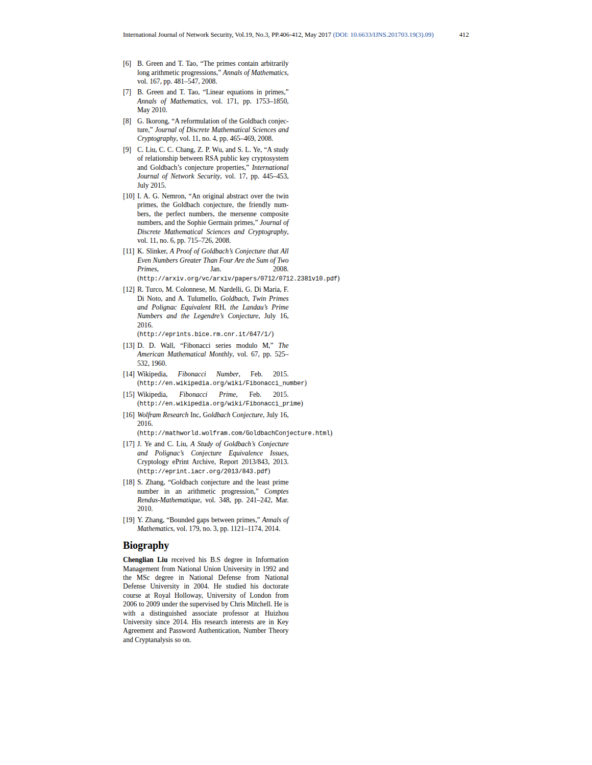412 International Journal of Network Security, Vol.19, No.3, PP.406-412, May 2017 (DOI: 10.6633/IJNS.201703.19(3).09)
[6] B. Green and T. Tao, “The primes contain arbitrarily long arithmetic progressions,” Annals of Mathematics, vol. 167, pp. 481–547, 2008.
[7] B. Green and T. Tao, “Linear equations in primes,” Annals of Mathematics, vol. 171, pp. 1753–1850, May 2010.
[8] G. Ikorong, “A reformulation of the Goldbach conjecture,” Journal of Discrete Mathematical Sciences and Cryptography, vol. 11, no. 4, pp. 465–469, 2008.
[9] C. Liu, C. C. Chang, Z. P. Wu, and S. L. Ye, “A study of relationship between RSA public key cryptosystem and Goldbach’s conjecture properties,” International Journal of Network Security, vol. 17, pp. 445–453, July 2015.
[10] I. A. G. Nemron, “An original abstract over the twin primes, the Goldbach conjecture, the friendly numbers, the perfect numbers, the mersenne composite numbers, and the Sophie Germain primes,” Journal of Discrete Mathematical Sciences and Cryptography, vol. 11, no. 6, pp. 715–726, 2008.
[11] K. Slinker, A Proof of Goldbach’s Conjecture that All Even Numbers Greater Than Four Are the Sum of Two Primes, Jan. 2008. (http://arxiv.org/vc/arxiv/papers/0712/0712.2381v10.pdf)
[12] R. Turco, M. Colonnese, M. Nardelli, G. Di Maria, F. Di Noto, and A. Tulumello, Goldbach, Twin Primes and Polignac Equivalent RH, the Landau’s Prime Numbers and the Legendre’s Conjecture, July 16, 2016. (http://eprints.bice.rm.cnr.it/647/1/)
[13] D. D. Wall, “Fibonacci series modulo M,” The American Mathematical Monthly, vol. 67, pp. 525–532, 1960.
[14] Wikipedia, Fibonacci Number, Feb. 2015. (http://en.wikipedia.org/wiki/Fibonacci_number)
[15] Wikipedia, Fibonacci Prime, Feb. 2015. (http://en.wikipedia.org/wiki/Fibonacci_prime)
[16] Wolfram Research Inc, Goldbach Conjecture, July 16, 2016. (http://mathworld.wolfram.com/GoldbachConjecture.html)
[17] J. Ye and C. Liu, A Study of Goldbach’s Conjecture and Polignac’s Conjecture Equivalence Issues, Cryptology ePrint Archive, Report 2013/843, 2013. (http://eprint.iacr.org/2013/843.pdf)
[18] S. Zhang, “Goldbach conjecture and the least prime number in an arithmetic progression,” Comptes Rendus-Mathematique, vol. 348, pp. 241–242, Mar. 2010.
[19] Y. Zhang, “Bounded gaps between primes,” Annals of Mathematics, vol. 179, no. 3, pp. 1121–1174, 2014.
Biography
Chenglian Liu received his B.S degree in Information Management from National Union University in 1992 and the MSc degree in National Defense from National Defense University in 2004. He studied his doctorate course at Royal Holloway, University of London from 2006 to 2009 under the supervised by Chris Mitchell. He is with a distinguished associate professor at Huizhou University since 2014. His research interests are in Key Agreement and Password Authentication, Number Theory and Cryptanalysis so on.